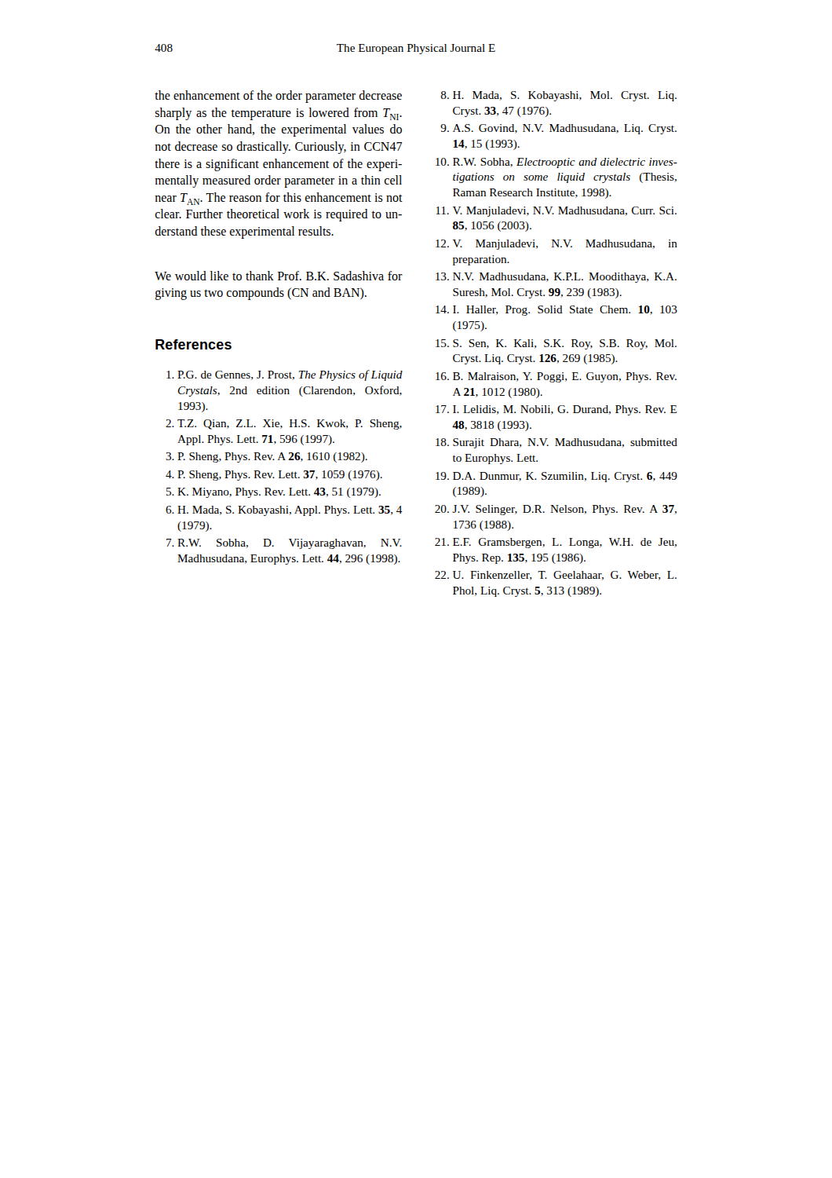408
The European Physical Journal E
the enhancement of the order parameter decrease sharply as the temperature is lowered from TNI. On the other hand, the experimental values do not decrease so drastically. Curiously, in CCN47 there is a significant enhancement of the experimentally measured order parameter in a thin cell near TAN. The reason for this enhancement is not clear. Further theoretical work is required to understand these experimental results.
We would like to thank Prof. B.K. Sadashiva for giving us two compounds (CN and BAN).
References
P.G. de Gennes, J. Prost, The Physics of Liquid Crystals, 2nd edition (Clarendon, Oxford, 1993).
T.Z. Qian, Z.L. Xie, H.S. Kwok, P. Sheng, Appl. Phys. Lett. 71, 596 (1997).
P. Sheng, Phys. Rev. A 26, 1610 (1982).
P. Sheng, Phys. Rev. Lett. 37, 1059 (1976).
K. Miyano, Phys. Rev. Lett. 43, 51 (1979).
H. Mada, S. Kobayashi, Appl. Phys. Lett. 35, 4 (1979).
R.W. Sobha, D. Vijayaraghavan, N.V. Madhusudana, Europhys. Lett. 44, 296 (1998).
H. Mada, S. Kobayashi, Mol. Cryst. Liq. Cryst. 33, 47 (1976).
A.S. Govind, N.V. Madhusudana, Liq. Cryst. 14, 15 (1993).
R.W. Sobha, Electrooptic and dielectric investigations on some liquid crystals (Thesis, Raman Research Institute, 1998).
V. Manjuladevi, N.V. Madhusudana, Curr. Sci. 85, 1056 (2003).
V. Manjuladevi, N.V. Madhusudana, in preparation.
N.V. Madhusudana, K.P.L. Moodithaya, K.A. Suresh, Mol. Cryst. 99, 239 (1983).
I. Haller, Prog. Solid State Chem. 10, 103 (1975).
S. Sen, K. Kali, S.K. Roy, S.B. Roy, Mol. Cryst. Liq. Cryst. 126, 269 (1985).
B. Malraison, Y. Poggi, E. Guyon, Phys. Rev. A 21, 1012 (1980).
I. Lelidis, M. Nobili, G. Durand, Phys. Rev. E 48, 3818 (1993).
Surajit Dhara, N.V. Madhusudana, submitted to Europhys. Lett.
D.A. Dunmur, K. Szumilin, Liq. Cryst. 6, 449 (1989).
J.V. Selinger, D.R. Nelson, Phys. Rev. A 37, 1736 (1988).
E.F. Gramsbergen, L. Longa, W.H. de Jeu, Phys. Rep. 135, 195 (1986).
U. Finkenzeller, T. Geelahaar, G. Weber, L. Phol, Liq. Cryst. 5, 313 (1989).